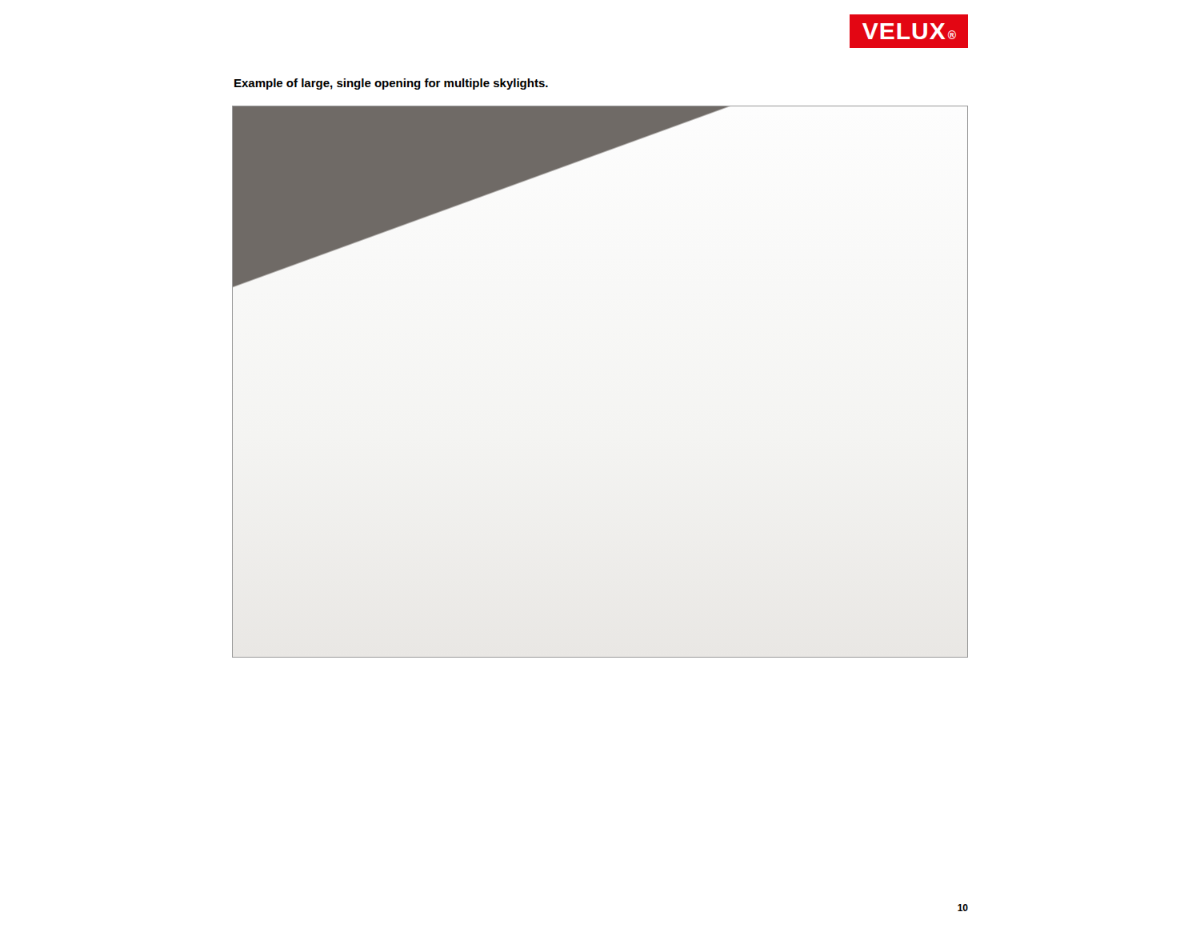VELUX®
Example of large, single opening for multiple skylights.
10